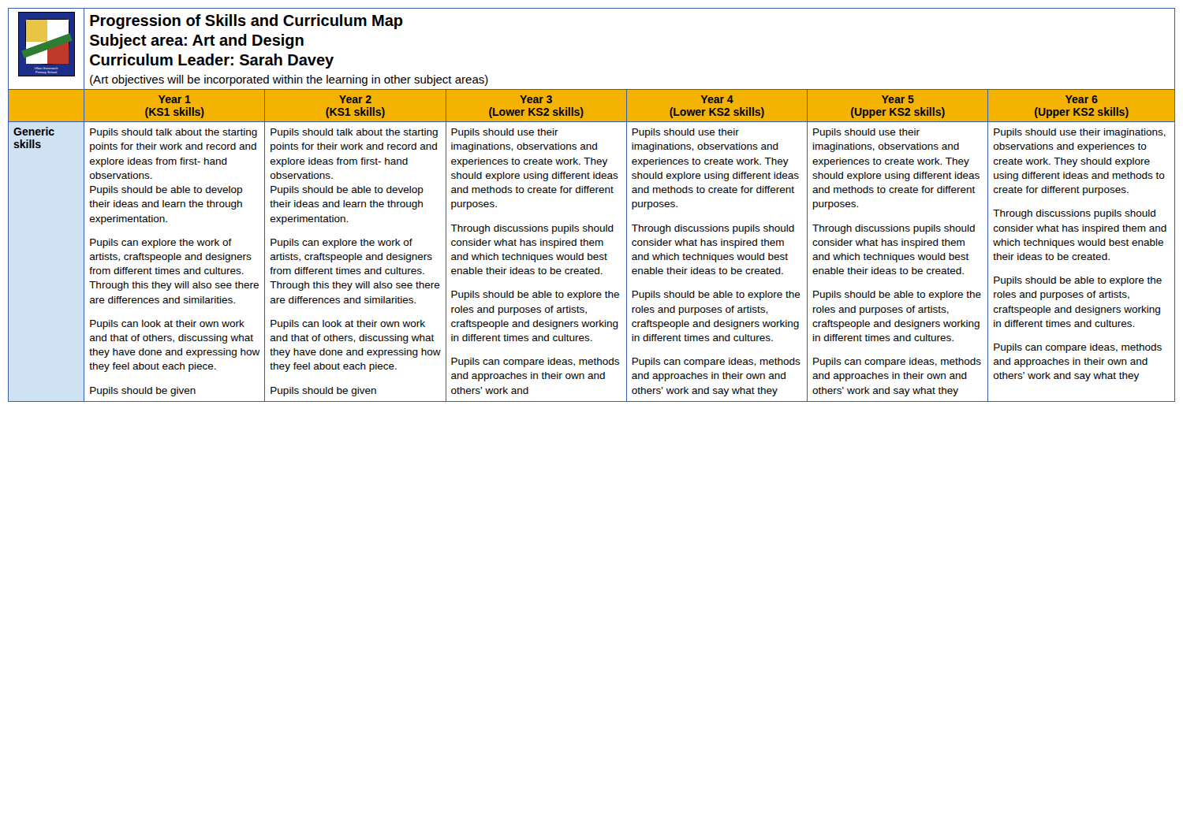| Ufton Greenwich Primary School | Progression of Skills and Curriculum Map Subject area: Art and Design Curriculum Leader: Sarah Davey (Art objectives will be incorporated within the learning in other subject areas) |
| | Year 1 (KS1 skills) | Year 2 (KS1 skills) | Year 3 (Lower KS2 skills) | Year 4 (Lower KS2 skills) | Year 5 (Upper KS2 skills) | Year 6 (Upper KS2 skills) |
| Generic skills | Pupils should talk about the starting points for their work and record and explore ideas from first- hand observations. Pupils should be able to develop their ideas and learn the through experimentation. Pupils can explore the work of artists, craftspeople and designers from different times and cultures. Through this they will also see there are differences and similarities. Pupils can look at their own work and that of others, discussing what they have done and expressing how they feel about each piece. Pupils should be given | Pupils should talk about the starting points for their work and record and explore ideas from first- hand observations. Pupils should be able to develop their ideas and learn the through experimentation. Pupils can explore the work of artists, craftspeople and designers from different times and cultures. Through this they will also see there are differences and similarities. Pupils can look at their own work and that of others, discussing what they have done and expressing how they feel about each piece. Pupils should be given | Pupils should use their imaginations, observations and experiences to create work. They should explore using different ideas and methods to create for different purposes. Through discussions pupils should consider what has inspired them and which techniques would best enable their ideas to be created. Pupils should be able to explore the roles and purposes of artists, craftspeople and designers working in different times and cultures. Pupils can compare ideas, methods and approaches in their own and others' work and | Pupils should use their imaginations, observations and experiences to create work. They should explore using different ideas and methods to create for different purposes. Through discussions pupils should consider what has inspired them and which techniques would best enable their ideas to be created. Pupils should be able to explore the roles and purposes of artists, craftspeople and designers working in different times and cultures. Pupils can compare ideas, methods and approaches in their own and others' work and say what they | Pupils should use their imaginations, observations and experiences to create work. They should explore using different ideas and methods to create for different purposes. Through discussions pupils should consider what has inspired them and which techniques would best enable their ideas to be created. Pupils should be able to explore the roles and purposes of artists, craftspeople and designers working in different times and cultures. Pupils can compare ideas, methods and approaches in their own and others' work and say what they | Pupils should use their imaginations, observations and experiences to create work. They should explore using different ideas and methods to create for different purposes. Through discussions pupils should consider what has inspired them and which techniques would best enable their ideas to be created. Pupils should be able to explore the roles and purposes of artists, craftspeople and designers working in different times and cultures. Pupils can compare ideas, methods and approaches in their own and others' work and say what they |